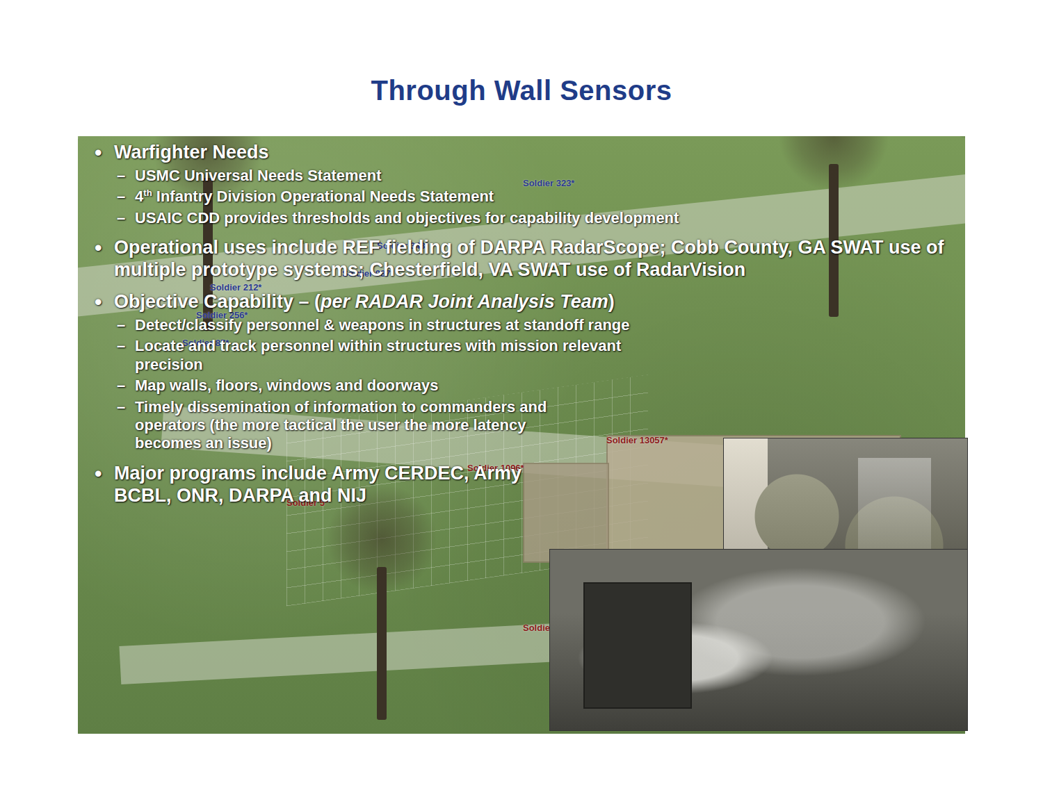Through Wall Sensors
Soldier 323*
Soldier 343*
Soldier 987*
Soldier 212*
Soldier 256*
Soldier 87*
Soldier 13057*
Soldier 1096*
Soldier 5*
Soldier 905*
Warfighter Needs
USMC Universal Needs Statement
4th Infantry Division Operational Needs Statement
USAIC CDD provides thresholds and objectives for capability development
Operational uses include REF fielding of DARPA RadarScope; Cobb County, GA SWAT use of multiple prototype systems; Chesterfield, VA SWAT use of RadarVision
Objective Capability – (per RADAR Joint Analysis Team)
Detect/classify personnel & weapons in structures at standoff range
Locate and track personnel within structures with mission relevant precision
Map walls, floors, windows and doorways
Timely dissemination of information to commanders and operators (the more tactical the user the more latency becomes an issue)
Major programs include Army CERDEC, Army BCBL, ONR, DARPA and NIJ